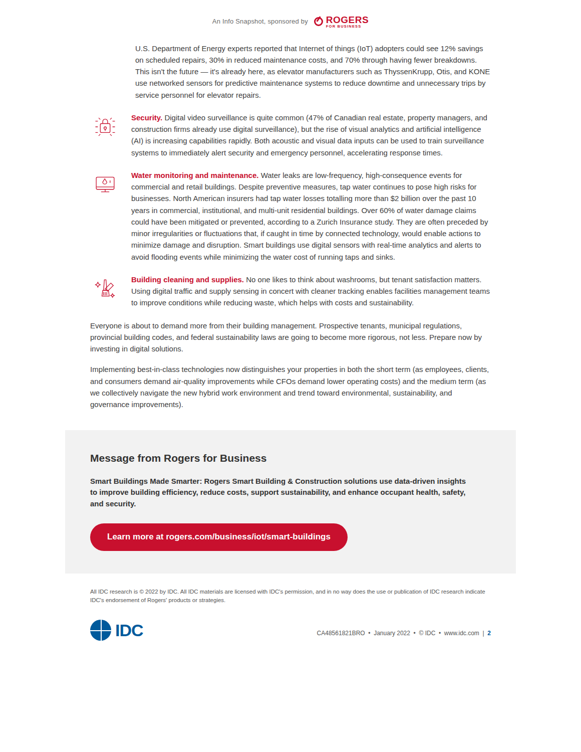An Info Snapshot, sponsored by ROGERS FOR BUSINESS
U.S. Department of Energy experts reported that Internet of things (IoT) adopters could see 12% savings on scheduled repairs, 30% in reduced maintenance costs, and 70% through having fewer breakdowns. This isn't the future — it's already here, as elevator manufacturers such as ThyssenKrupp, Otis, and KONE use networked sensors for predictive maintenance systems to reduce downtime and unnecessary trips by service personnel for elevator repairs.
Security. Digital video surveillance is quite common (47% of Canadian real estate, property managers, and construction firms already use digital surveillance), but the rise of visual analytics and artificial intelligence (AI) is increasing capabilities rapidly. Both acoustic and visual data inputs can be used to train surveillance systems to immediately alert security and emergency personnel, accelerating response times.
Water monitoring and maintenance. Water leaks are low-frequency, high-consequence events for commercial and retail buildings. Despite preventive measures, tap water continues to pose high risks for businesses. North American insurers had tap water losses totalling more than $2 billion over the past 10 years in commercial, institutional, and multi-unit residential buildings. Over 60% of water damage claims could have been mitigated or prevented, according to a Zurich Insurance study. They are often preceded by minor irregularities or fluctuations that, if caught in time by connected technology, would enable actions to minimize damage and disruption. Smart buildings use digital sensors with real-time analytics and alerts to avoid flooding events while minimizing the water cost of running taps and sinks.
Building cleaning and supplies. No one likes to think about washrooms, but tenant satisfaction matters. Using digital traffic and supply sensing in concert with cleaner tracking enables facilities management teams to improve conditions while reducing waste, which helps with costs and sustainability.
Everyone is about to demand more from their building management. Prospective tenants, municipal regulations, provincial building codes, and federal sustainability laws are going to become more rigorous, not less. Prepare now by investing in digital solutions.
Implementing best-in-class technologies now distinguishes your properties in both the short term (as employees, clients, and consumers demand air-quality improvements while CFOs demand lower operating costs) and the medium term (as we collectively navigate the new hybrid work environment and trend toward environmental, sustainability, and governance improvements).
Message from Rogers for Business
Smart Buildings Made Smarter: Rogers Smart Building & Construction solutions use data-driven insights to improve building efficiency, reduce costs, support sustainability, and enhance occupant health, safety, and security.
Learn more at rogers.com/business/iot/smart-buildings
All IDC research is © 2022 by IDC. All IDC materials are licensed with IDC's permission, and in no way does the use or publication of IDC research indicate IDC's endorsement of Rogers' products or strategies.
IDC
CA48561821BRO • January 2022 • © IDC • www.idc.com | 2